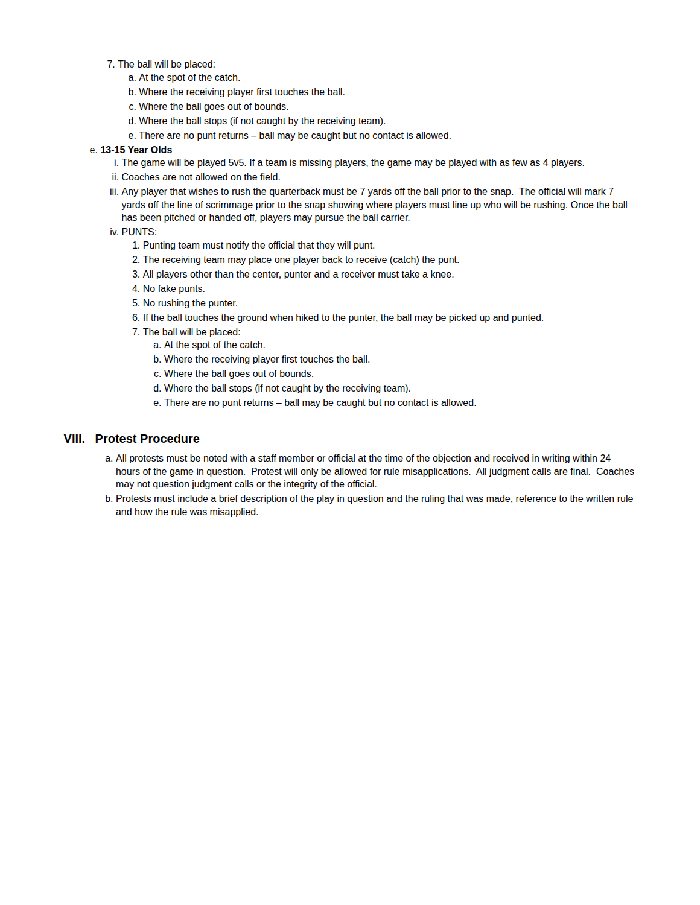The ball will be placed:
At the spot of the catch.
Where the receiving player first touches the ball.
Where the ball goes out of bounds.
Where the ball stops (if not caught by the receiving team).
There are no punt returns – ball may be caught but no contact is allowed.
13-15 Year Olds
The game will be played 5v5. If a team is missing players, the game may be played with as few as 4 players.
Coaches are not allowed on the field.
Any player that wishes to rush the quarterback must be 7 yards off the ball prior to the snap. The official will mark 7 yards off the line of scrimmage prior to the snap showing where players must line up who will be rushing. Once the ball has been pitched or handed off, players may pursue the ball carrier.
PUNTS:
Punting team must notify the official that they will punt.
The receiving team may place one player back to receive (catch) the punt.
All players other than the center, punter and a receiver must take a knee.
No fake punts.
No rushing the punter.
If the ball touches the ground when hiked to the punter, the ball may be picked up and punted.
The ball will be placed:
At the spot of the catch.
Where the receiving player first touches the ball.
Where the ball goes out of bounds.
Where the ball stops (if not caught by the receiving team).
There are no punt returns – ball may be caught but no contact is allowed.
VIII. Protest Procedure
All protests must be noted with a staff member or official at the time of the objection and received in writing within 24 hours of the game in question. Protest will only be allowed for rule misapplications. All judgment calls are final. Coaches may not question judgment calls or the integrity of the official.
Protests must include a brief description of the play in question and the ruling that was made, reference to the written rule and how the rule was misapplied.